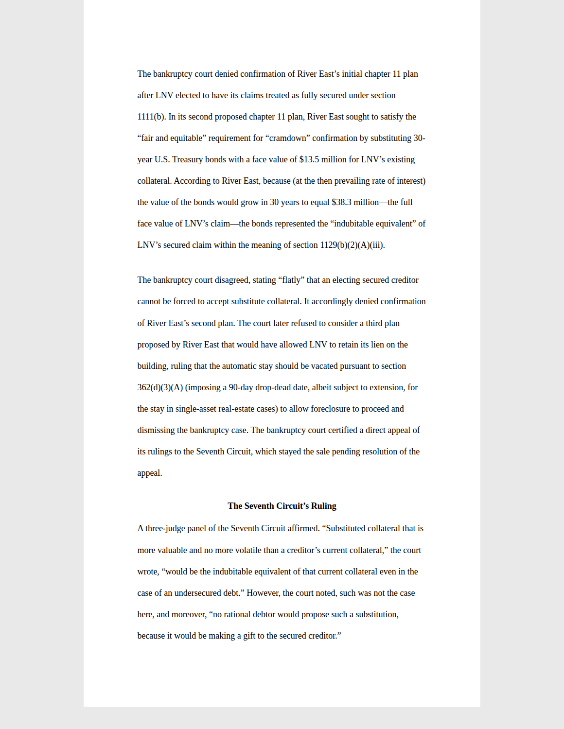The bankruptcy court denied confirmation of River East’s initial chapter 11 plan after LNV elected to have its claims treated as fully secured under section 1111(b). In its second proposed chapter 11 plan, River East sought to satisfy the “fair and equitable” requirement for “cramdown” confirmation by substituting 30-year U.S. Treasury bonds with a face value of $13.5 million for LNV’s existing collateral. According to River East, because (at the then prevailing rate of interest) the value of the bonds would grow in 30 years to equal $38.3 million—the full face value of LNV’s claim—the bonds represented the “indubitable equivalent” of LNV’s secured claim within the meaning of section 1129(b)(2)(A)(iii).
The bankruptcy court disagreed, stating “flatly” that an electing secured creditor cannot be forced to accept substitute collateral. It accordingly denied confirmation of River East’s second plan. The court later refused to consider a third plan proposed by River East that would have allowed LNV to retain its lien on the building, ruling that the automatic stay should be vacated pursuant to section 362(d)(3)(A) (imposing a 90-day drop-dead date, albeit subject to extension, for the stay in single-asset real-estate cases) to allow foreclosure to proceed and dismissing the bankruptcy case. The bankruptcy court certified a direct appeal of its rulings to the Seventh Circuit, which stayed the sale pending resolution of the appeal.
The Seventh Circuit’s Ruling
A three-judge panel of the Seventh Circuit affirmed. “Substituted collateral that is more valuable and no more volatile than a creditor’s current collateral,” the court wrote, “would be the indubitable equivalent of that current collateral even in the case of an undersecured debt.” However, the court noted, such was not the case here, and moreover, “no rational debtor would propose such a substitution, because it would be making a gift to the secured creditor.”